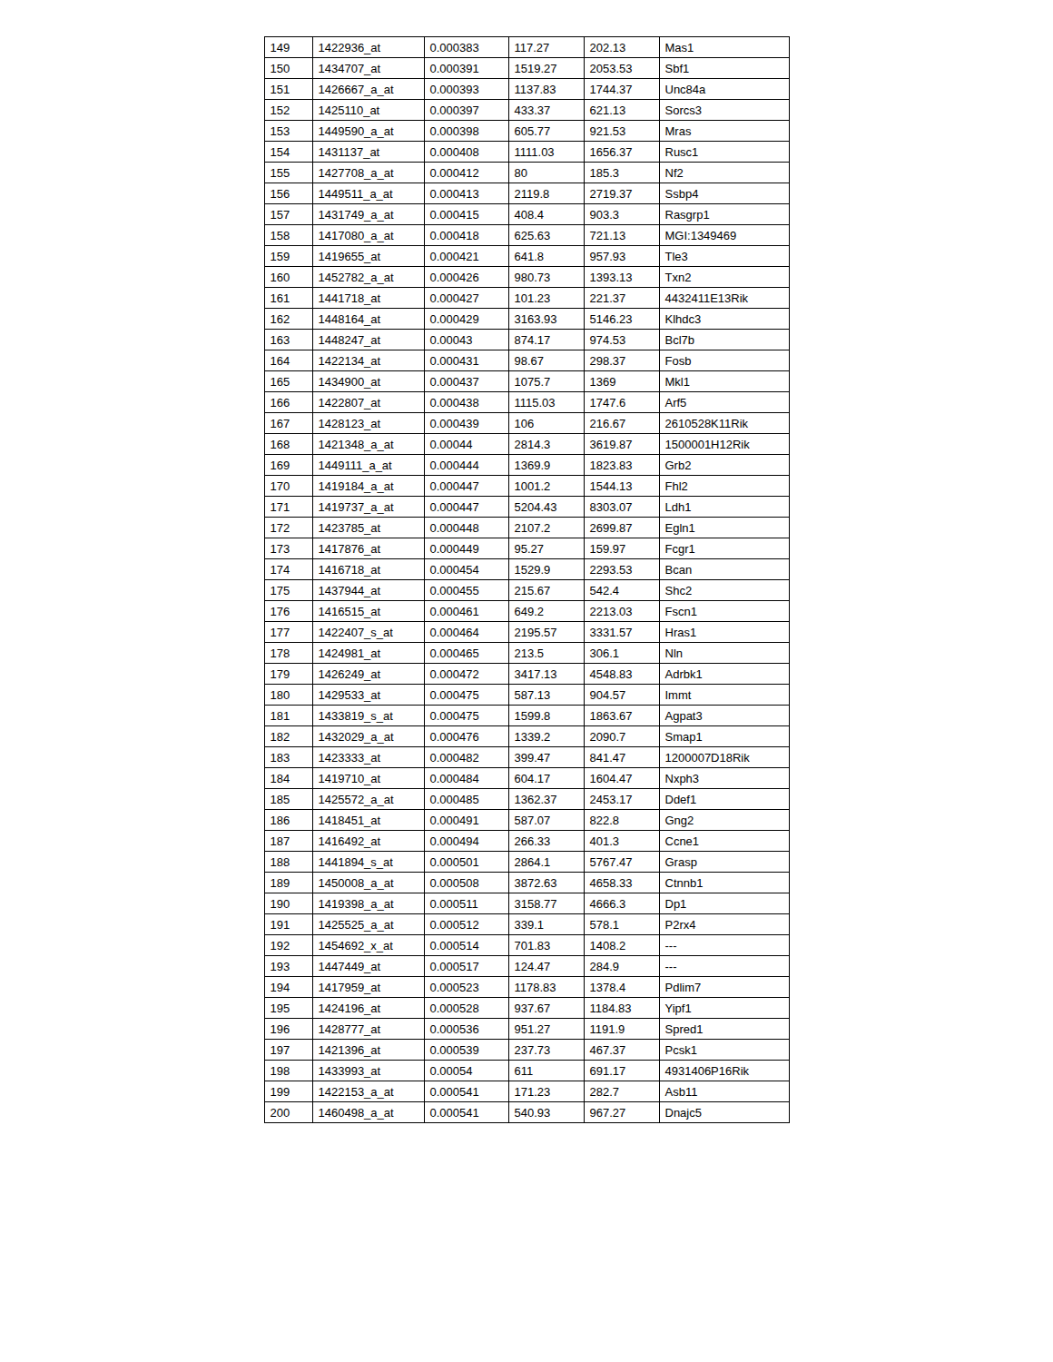| 149 | 1422936_at | 0.000383 | 117.27 | 202.13 | Mas1 |
| 150 | 1434707_at | 0.000391 | 1519.27 | 2053.53 | Sbf1 |
| 151 | 1426667_a_at | 0.000393 | 1137.83 | 1744.37 | Unc84a |
| 152 | 1425110_at | 0.000397 | 433.37 | 621.13 | Sorcs3 |
| 153 | 1449590_a_at | 0.000398 | 605.77 | 921.53 | Mras |
| 154 | 1431137_at | 0.000408 | 1111.03 | 1656.37 | Rusc1 |
| 155 | 1427708_a_at | 0.000412 | 80 | 185.3 | Nf2 |
| 156 | 1449511_a_at | 0.000413 | 2119.8 | 2719.37 | Ssbp4 |
| 157 | 1431749_a_at | 0.000415 | 408.4 | 903.3 | Rasgrp1 |
| 158 | 1417080_a_at | 0.000418 | 625.63 | 721.13 | MGI:1349469 |
| 159 | 1419655_at | 0.000421 | 641.8 | 957.93 | Tle3 |
| 160 | 1452782_a_at | 0.000426 | 980.73 | 1393.13 | Txn2 |
| 161 | 1441718_at | 0.000427 | 101.23 | 221.37 | 4432411E13Rik |
| 162 | 1448164_at | 0.000429 | 3163.93 | 5146.23 | Klhdc3 |
| 163 | 1448247_at | 0.00043 | 874.17 | 974.53 | Bcl7b |
| 164 | 1422134_at | 0.000431 | 98.67 | 298.37 | Fosb |
| 165 | 1434900_at | 0.000437 | 1075.7 | 1369 | Mkl1 |
| 166 | 1422807_at | 0.000438 | 1115.03 | 1747.6 | Arf5 |
| 167 | 1428123_at | 0.000439 | 106 | 216.67 | 2610528K11Rik |
| 168 | 1421348_a_at | 0.00044 | 2814.3 | 3619.87 | 1500001H12Rik |
| 169 | 1449111_a_at | 0.000444 | 1369.9 | 1823.83 | Grb2 |
| 170 | 1419184_a_at | 0.000447 | 1001.2 | 1544.13 | Fhl2 |
| 171 | 1419737_a_at | 0.000447 | 5204.43 | 8303.07 | Ldh1 |
| 172 | 1423785_at | 0.000448 | 2107.2 | 2699.87 | Egln1 |
| 173 | 1417876_at | 0.000449 | 95.27 | 159.97 | Fcgr1 |
| 174 | 1416718_at | 0.000454 | 1529.9 | 2293.53 | Bcan |
| 175 | 1437944_at | 0.000455 | 215.67 | 542.4 | Shc2 |
| 176 | 1416515_at | 0.000461 | 649.2 | 2213.03 | Fscn1 |
| 177 | 1422407_s_at | 0.000464 | 2195.57 | 3331.57 | Hras1 |
| 178 | 1424981_at | 0.000465 | 213.5 | 306.1 | Nln |
| 179 | 1426249_at | 0.000472 | 3417.13 | 4548.83 | Adrbk1 |
| 180 | 1429533_at | 0.000475 | 587.13 | 904.57 | Immt |
| 181 | 1433819_s_at | 0.000475 | 1599.8 | 1863.67 | Agpat3 |
| 182 | 1432029_a_at | 0.000476 | 1339.2 | 2090.7 | Smap1 |
| 183 | 1423333_at | 0.000482 | 399.47 | 841.47 | 1200007D18Rik |
| 184 | 1419710_at | 0.000484 | 604.17 | 1604.47 | Nxph3 |
| 185 | 1425572_a_at | 0.000485 | 1362.37 | 2453.17 | Ddef1 |
| 186 | 1418451_at | 0.000491 | 587.07 | 822.8 | Gng2 |
| 187 | 1416492_at | 0.000494 | 266.33 | 401.3 | Ccne1 |
| 188 | 1441894_s_at | 0.000501 | 2864.1 | 5767.47 | Grasp |
| 189 | 1450008_a_at | 0.000508 | 3872.63 | 4658.33 | Ctnnb1 |
| 190 | 1419398_a_at | 0.000511 | 3158.77 | 4666.3 | Dp1 |
| 191 | 1425525_a_at | 0.000512 | 339.1 | 578.1 | P2rx4 |
| 192 | 1454692_x_at | 0.000514 | 701.83 | 1408.2 | --- |
| 193 | 1447449_at | 0.000517 | 124.47 | 284.9 | --- |
| 194 | 1417959_at | 0.000523 | 1178.83 | 1378.4 | Pdlim7 |
| 195 | 1424196_at | 0.000528 | 937.67 | 1184.83 | Yipf1 |
| 196 | 1428777_at | 0.000536 | 951.27 | 1191.9 | Spred1 |
| 197 | 1421396_at | 0.000539 | 237.73 | 467.37 | Pcsk1 |
| 198 | 1433993_at | 0.00054 | 611 | 691.17 | 4931406P16Rik |
| 199 | 1422153_a_at | 0.000541 | 171.23 | 282.7 | Asb11 |
| 200 | 1460498_a_at | 0.000541 | 540.93 | 967.27 | Dnajc5 |